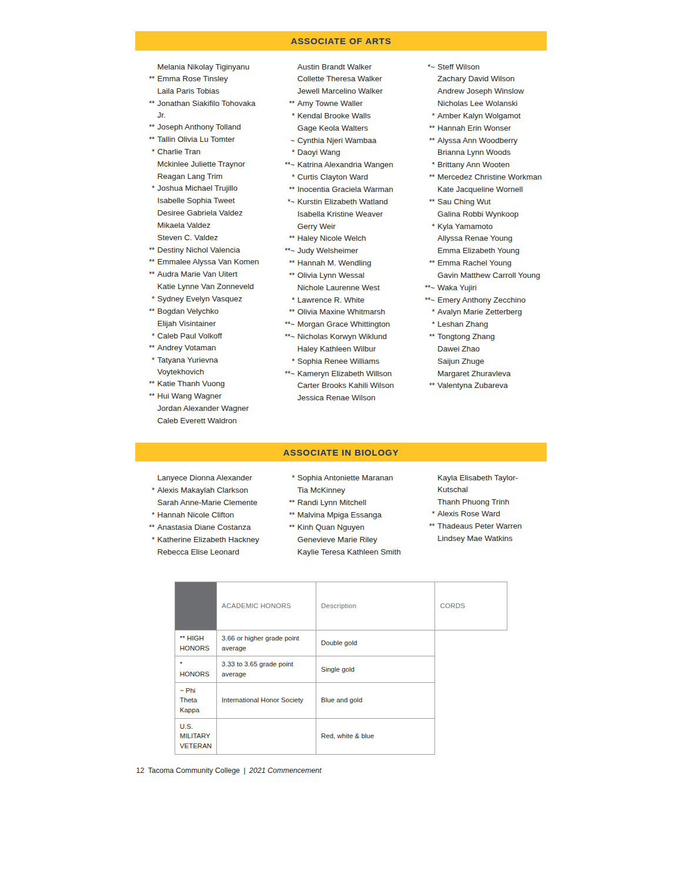Associate of Arts
Melania Nikolay Tiginyanu
**Emma Rose Tinsley
Laila Paris Tobias
**Jonathan Siakifilo Tohovaka Jr.
**Joseph Anthony Tolland
**Tallin Olivia Lu Tomter
*Charlie Tran
Mckinlee Juliette Traynor
Reagan Lang Trim
*Joshua Michael Trujillo
Isabelle Sophia Tweet
Desiree Gabriela Valdez
Mikaela Valdez
Steven C. Valdez
**Destiny Nichol Valencia
**Emmalee Alyssa Van Komen
**Audra Marie Van Uitert
Katie Lynne Van Zonneveld
*Sydney Evelyn Vasquez
**Bogdan Velychko
Elijah Visintainer
*Caleb Paul Volkoff
**Andrey Votaman
*Tatyana Yurievna Voytekhovich
**Katie Thanh Vuong
**Hui Wang Wagner
Jordan Alexander Wagner
Caleb Everett Waldron
Austin Brandt Walker
Collette Theresa Walker
Jewell Marcelino Walker
**Amy Towne Waller
*Kendal Brooke Walls
Gage Keola Walters
~Cynthia Njeri Wambaa
*Daoyi Wang
**~Katrina Alexandria Wangen
*Curtis Clayton Ward
**Inocentia Graciela Warman
*~Kurstin Elizabeth Watland
Isabella Kristine Weaver
Gerry Weir
**Haley Nicole Welch
**~Judy Welsheimer
**Hannah M. Wendling
**Olivia Lynn Wessal
Nichole Laurenne West
*Lawrence R. White
**Olivia Maxine Whitmarsh
**~Morgan Grace Whittington
**~Nicholas Korwyn Wiklund
Haley Kathleen Wilbur
*Sophia Renee Williams
**~Kameryn Elizabeth Willson
Carter Brooks Kahili Wilson
Jessica Renae Wilson
*~Steff Wilson
Zachary David Wilson
Andrew Joseph Winslow
Nicholas Lee Wolanski
*Amber Kalyn Wolgamot
**Hannah Erin Wonser
**Alyssa Ann Woodberry
Brianna Lynn Woods
*Brittany Ann Wooten
**Mercedez Christine Workman
Kate Jacqueline Wornell
**Sau Ching Wut
Galina Robbi Wynkoop
*Kyla Yamamoto
Allyssa Renae Young
Emma Elizabeth Young
**Emma Rachel Young
Gavin Matthew Carroll Young
**~Waka Yujiri
**~Emery Anthony Zecchino
*Avalyn Marie Zetterberg
*Leshan Zhang
**Tongtong Zhang
Dawei Zhao
Saijun Zhuge
Margaret Zhuravleva
**Valentyna Zubareva
Associate in Biology
Lanyece Dionna Alexander
*Alexis Makaylah Clarkson
Sarah Anne-Marie Clemente
*Hannah Nicole Clifton
**Anastasia Diane Costanza
*Katherine Elizabeth Hackney
Rebecca Elise Leonard
*Sophia Antoniette Maranan
Tia McKinney
**Randi Lynn Mitchell
**Malvina Mpiga Essanga
**Kinh Quan Nguyen
Genevieve Marie Riley
Kaylie Teresa Kathleen Smith
Kayla Elisabeth Taylor-Kutschal
Thanh Phuong Trinh
*Alexis Rose Ward
**Thadeaus Peter Warren
Lindsey Mae Watkins
| LEGEND | Academic Honors | Description | Cords |
| --- | --- | --- | --- |
| ** HIGH HONORS | 3.66 or higher grade point average | Double gold |
| * HONORS | 3.33 to 3.65 grade point average | Single gold |
| ~ Phi Theta Kappa | International Honor Society | Blue and gold |
| U.S. MILITARY VETERAN | | Red, white & blue |
12 Tacoma Community College | 2021 Commencement